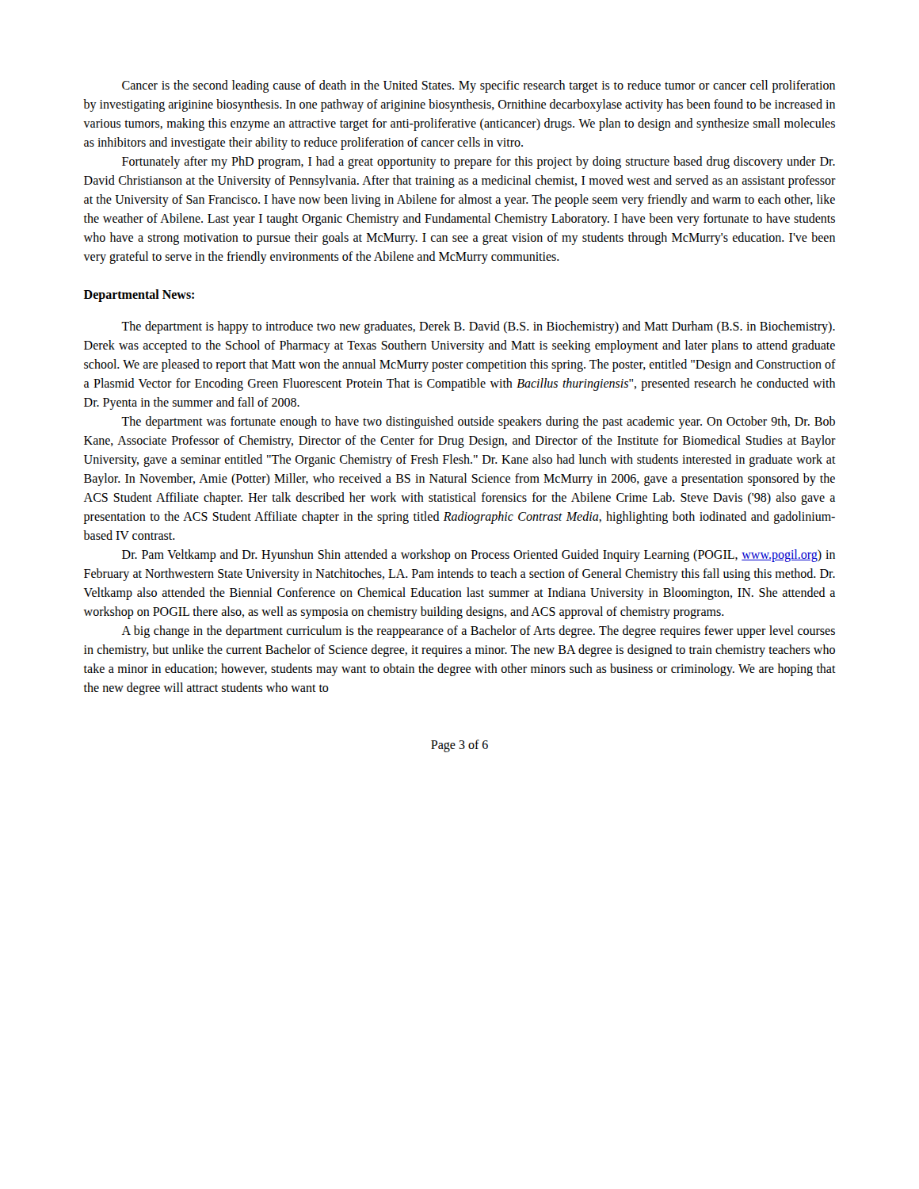Cancer is the second leading cause of death in the United States. My specific research target is to reduce tumor or cancer cell proliferation by investigating ariginine biosynthesis. In one pathway of ariginine biosynthesis, Ornithine decarboxylase activity has been found to be increased in various tumors, making this enzyme an attractive target for anti-proliferative (anticancer) drugs. We plan to design and synthesize small molecules as inhibitors and investigate their ability to reduce proliferation of cancer cells in vitro.
Fortunately after my PhD program, I had a great opportunity to prepare for this project by doing structure based drug discovery under Dr. David Christianson at the University of Pennsylvania. After that training as a medicinal chemist, I moved west and served as an assistant professor at the University of San Francisco. I have now been living in Abilene for almost a year. The people seem very friendly and warm to each other, like the weather of Abilene. Last year I taught Organic Chemistry and Fundamental Chemistry Laboratory. I have been very fortunate to have students who have a strong motivation to pursue their goals at McMurry. I can see a great vision of my students through McMurry's education. I've been very grateful to serve in the friendly environments of the Abilene and McMurry communities.
Departmental News:
The department is happy to introduce two new graduates, Derek B. David (B.S. in Biochemistry) and Matt Durham (B.S. in Biochemistry). Derek was accepted to the School of Pharmacy at Texas Southern University and Matt is seeking employment and later plans to attend graduate school. We are pleased to report that Matt won the annual McMurry poster competition this spring. The poster, entitled "Design and Construction of a Plasmid Vector for Encoding Green Fluorescent Protein That is Compatible with Bacillus thuringiensis", presented research he conducted with Dr. Pyenta in the summer and fall of 2008.
The department was fortunate enough to have two distinguished outside speakers during the past academic year. On October 9th, Dr. Bob Kane, Associate Professor of Chemistry, Director of the Center for Drug Design, and Director of the Institute for Biomedical Studies at Baylor University, gave a seminar entitled "The Organic Chemistry of Fresh Flesh." Dr. Kane also had lunch with students interested in graduate work at Baylor. In November, Amie (Potter) Miller, who received a BS in Natural Science from McMurry in 2006, gave a presentation sponsored by the ACS Student Affiliate chapter. Her talk described her work with statistical forensics for the Abilene Crime Lab. Steve Davis ('98) also gave a presentation to the ACS Student Affiliate chapter in the spring titled Radiographic Contrast Media, highlighting both iodinated and gadolinium-based IV contrast.
Dr. Pam Veltkamp and Dr. Hyunshun Shin attended a workshop on Process Oriented Guided Inquiry Learning (POGIL, www.pogil.org) in February at Northwestern State University in Natchitoches, LA. Pam intends to teach a section of General Chemistry this fall using this method. Dr. Veltkamp also attended the Biennial Conference on Chemical Education last summer at Indiana University in Bloomington, IN. She attended a workshop on POGIL there also, as well as symposia on chemistry building designs, and ACS approval of chemistry programs.
A big change in the department curriculum is the reappearance of a Bachelor of Arts degree. The degree requires fewer upper level courses in chemistry, but unlike the current Bachelor of Science degree, it requires a minor. The new BA degree is designed to train chemistry teachers who take a minor in education; however, students may want to obtain the degree with other minors such as business or criminology. We are hoping that the new degree will attract students who want to
Page 3 of 6